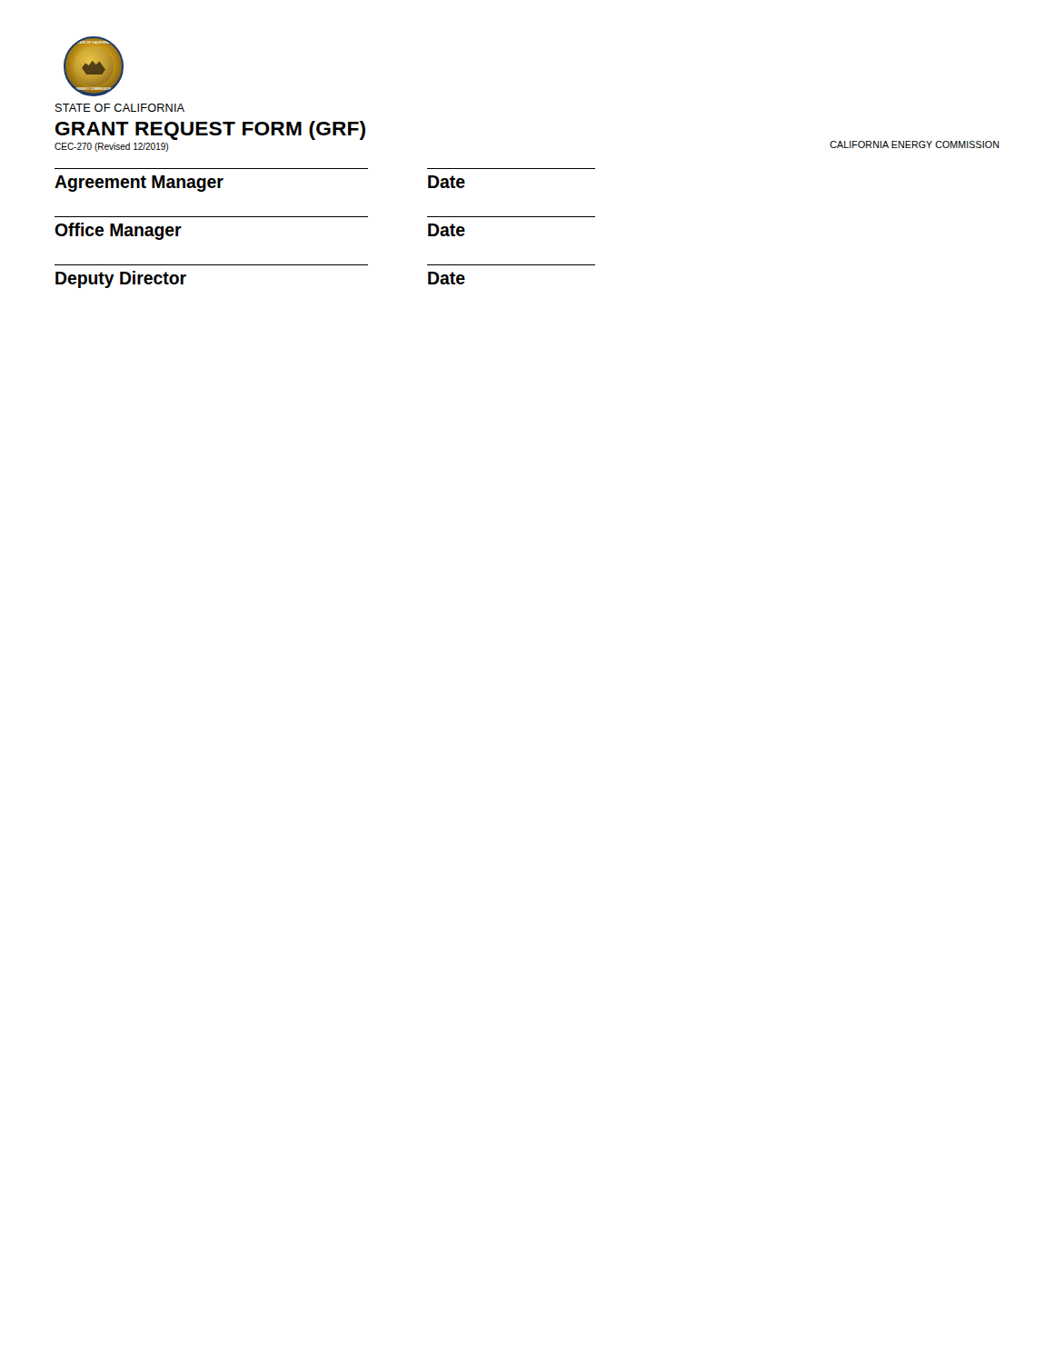STATE OF CALIFORNIA
ENERGY COMMISSION
STATE OF CALIFORNIA
GRANT REQUEST FORM (GRF)
CEC-270 (Revised 12/2019)
CALIFORNIA ENERGY COMMISSION
Agreement Manager
Date
Office Manager
Date
Deputy Director
Date